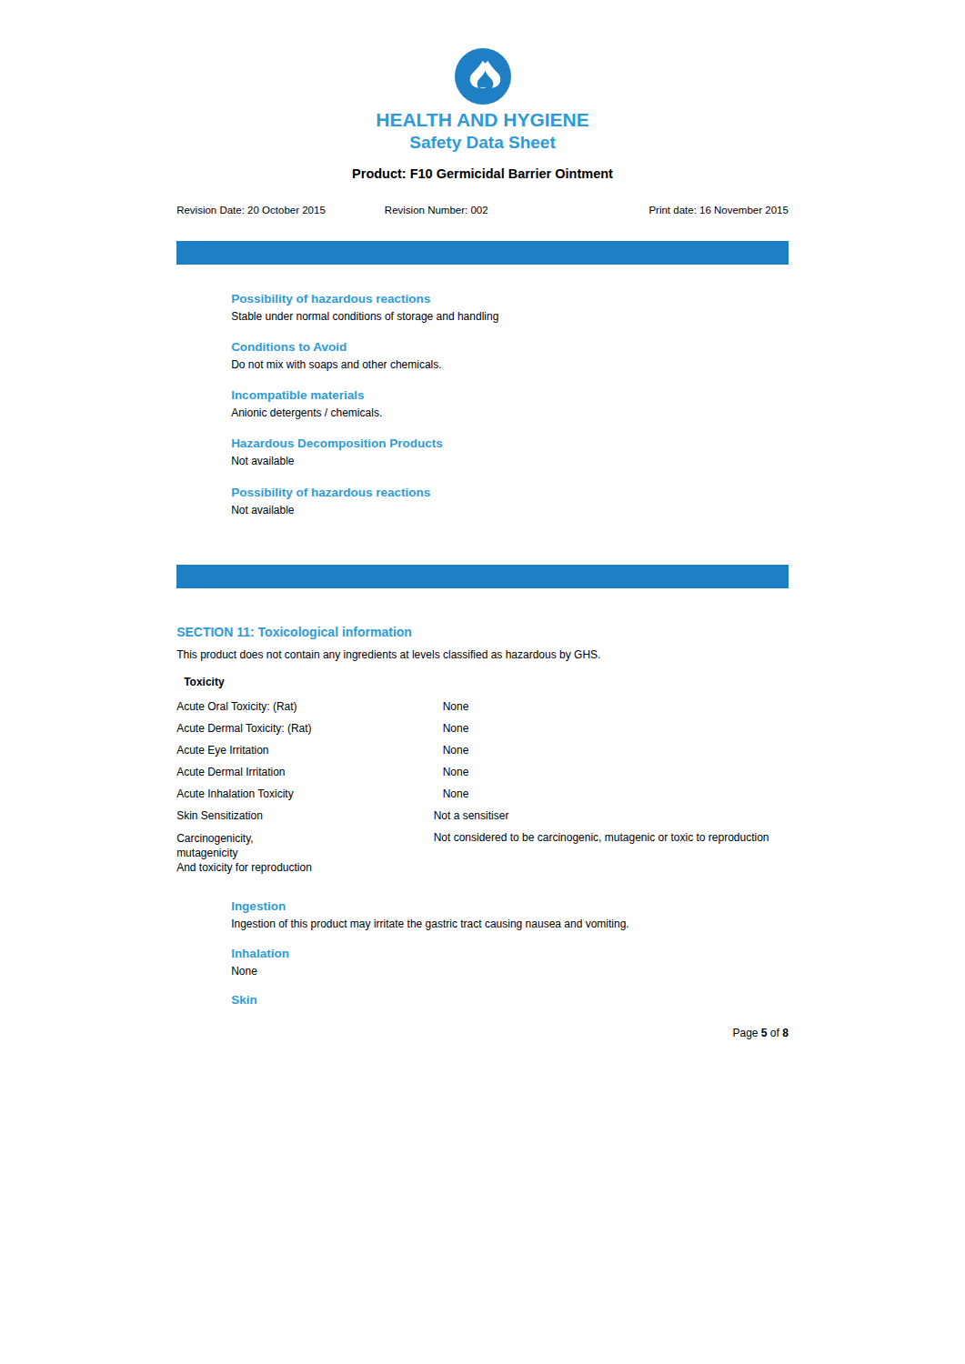HEALTH AND HYGIENE
Safety Data Sheet
Product: F10 Germicidal Barrier Ointment
Revision Date: 20 October 2015 Revision Number: 002 Print date: 16 November 2015
Possibility of hazardous reactions
Stable under normal conditions of storage and handling
Conditions to Avoid
Do not mix with soaps and other chemicals.
Incompatible materials
Anionic detergents / chemicals.
Hazardous Decomposition Products
Not available
Possibility of hazardous reactions
Not available
SECTION 11: Toxicological information
This product does not contain any ingredients at levels classified as hazardous by GHS.
Toxicity
| Acute Oral Toxicity: (Rat) | None |
| Acute Dermal Toxicity: (Rat) | None |
| Acute Eye Irritation | None |
| Acute Dermal Irritation | None |
| Acute Inhalation Toxicity | None |
| Skin Sensitization | Not a sensitiser |
| Carcinogenicity, mutagenicity And toxicity for reproduction | Not considered to be carcinogenic, mutagenic or toxic to reproduction |
Ingestion
Ingestion of this product may irritate the gastric tract causing nausea and vomiting.
Inhalation
None
Skin
Page 5 of 8